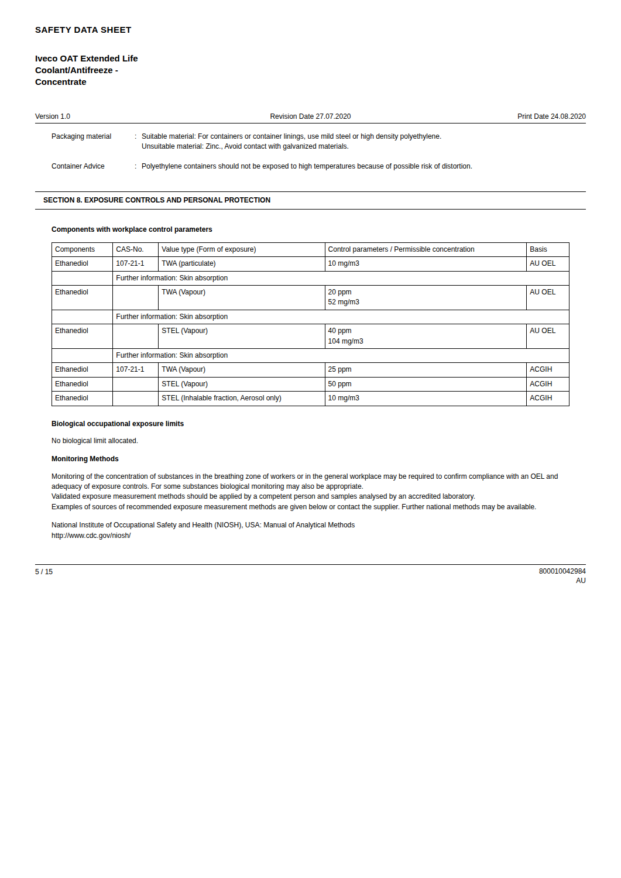SAFETY DATA SHEET
Iveco OAT Extended Life
Coolant/Antifreeze -
Concentrate
Version 1.0 Revision Date 27.07.2020 Print Date 24.08.2020
Packaging material
:
Suitable material: For containers or container linings, use mild steel or high density polyethylene.
Unsuitable material: Zinc., Avoid contact with galvanized materials.
Container Advice
:
Polyethylene containers should not be exposed to high temperatures because of possible risk of distortion.
SECTION 8. EXPOSURE CONTROLS AND PERSONAL PROTECTION
Components with workplace control parameters
| Components | CAS-No. | Value type (Form of exposure) | Control parameters / Permissible concentration | Basis |
| --- | --- | --- | --- | --- |
| Ethanediol | 107-21-1 | TWA (particulate) | 10 mg/m3 | AU OEL |
| | Further information: Skin absorption |
| Ethanediol | | TWA (Vapour) | 20 ppm 52 mg/m3 | AU OEL |
| | Further information: Skin absorption |
| Ethanediol | | STEL (Vapour) | 40 ppm 104 mg/m3 | AU OEL |
| | Further information: Skin absorption |
| Ethanediol | 107-21-1 | TWA (Vapour) | 25 ppm | ACGIH |
| Ethanediol | | STEL (Vapour) | 50 ppm | ACGIH |
| Ethanediol | | STEL (Inhalable fraction, Aerosol only) | 10 mg/m3 | ACGIH |
Biological occupational exposure limits
No biological limit allocated.
Monitoring Methods
Monitoring of the concentration of substances in the breathing zone of workers or in the general workplace may be required to confirm compliance with an OEL and adequacy of exposure controls. For some substances biological monitoring may also be appropriate.
Validated exposure measurement methods should be applied by a competent person and samples analysed by an accredited laboratory.
Examples of sources of recommended exposure measurement methods are given below or contact the supplier. Further national methods may be available.
National Institute of Occupational Safety and Health (NIOSH), USA: Manual of Analytical Methods
http://www.cdc.gov/niosh/
5 / 15 800010042984
AU